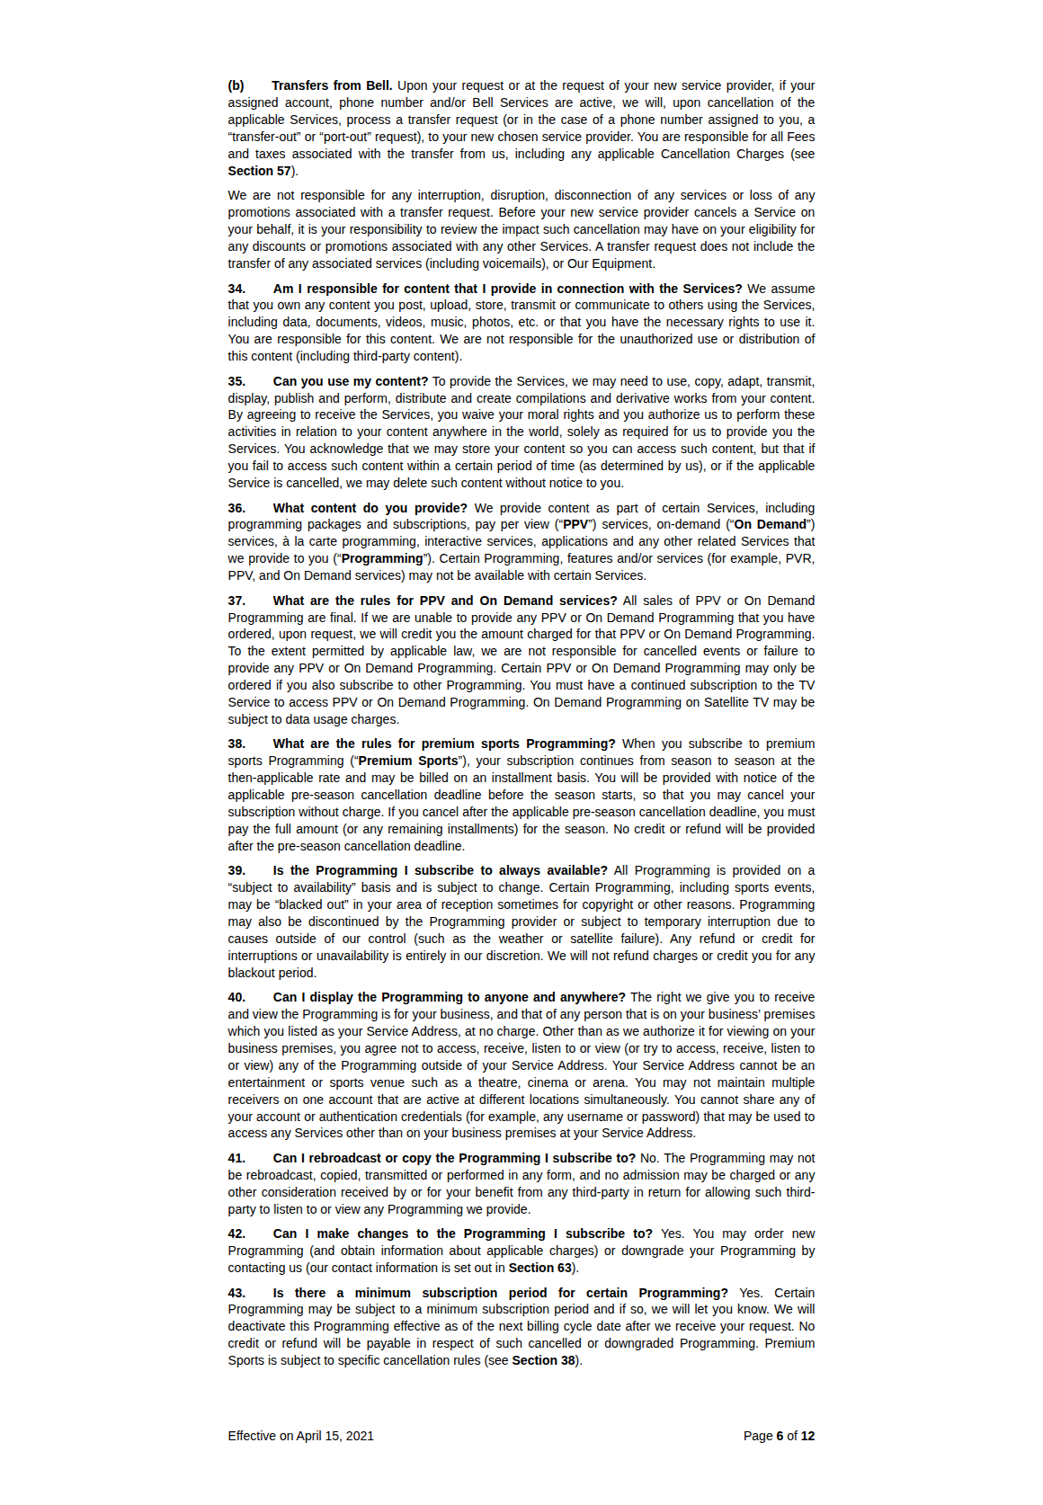(b) Transfers from Bell. Upon your request or at the request of your new service provider, if your assigned account, phone number and/or Bell Services are active, we will, upon cancellation of the applicable Services, process a transfer request (or in the case of a phone number assigned to you, a “transfer-out” or “port-out” request), to your new chosen service provider. You are responsible for all Fees and taxes associated with the transfer from us, including any applicable Cancellation Charges (see Section 57).
We are not responsible for any interruption, disruption, disconnection of any services or loss of any promotions associated with a transfer request. Before your new service provider cancels a Service on your behalf, it is your responsibility to review the impact such cancellation may have on your eligibility for any discounts or promotions associated with any other Services. A transfer request does not include the transfer of any associated services (including voicemails), or Our Equipment.
34. Am I responsible for content that I provide in connection with the Services? We assume that you own any content you post, upload, store, transmit or communicate to others using the Services, including data, documents, videos, music, photos, etc. or that you have the necessary rights to use it. You are responsible for this content. We are not responsible for the unauthorized use or distribution of this content (including third-party content).
35. Can you use my content? To provide the Services, we may need to use, copy, adapt, transmit, display, publish and perform, distribute and create compilations and derivative works from your content. By agreeing to receive the Services, you waive your moral rights and you authorize us to perform these activities in relation to your content anywhere in the world, solely as required for us to provide you the Services. You acknowledge that we may store your content so you can access such content, but that if you fail to access such content within a certain period of time (as determined by us), or if the applicable Service is cancelled, we may delete such content without notice to you.
36. What content do you provide? We provide content as part of certain Services, including programming packages and subscriptions, pay per view (“PPV”) services, on-demand (“On Demand”) services, à la carte programming, interactive services, applications and any other related Services that we provide to you (“Programming”). Certain Programming, features and/or services (for example, PVR, PPV, and On Demand services) may not be available with certain Services.
37. What are the rules for PPV and On Demand services? All sales of PPV or On Demand Programming are final. If we are unable to provide any PPV or On Demand Programming that you have ordered, upon request, we will credit you the amount charged for that PPV or On Demand Programming. To the extent permitted by applicable law, we are not responsible for cancelled events or failure to provide any PPV or On Demand Programming. Certain PPV or On Demand Programming may only be ordered if you also subscribe to other Programming. You must have a continued subscription to the TV Service to access PPV or On Demand Programming. On Demand Programming on Satellite TV may be subject to data usage charges.
38. What are the rules for premium sports Programming? When you subscribe to premium sports Programming (“Premium Sports”), your subscription continues from season to season at the then-applicable rate and may be billed on an installment basis. You will be provided with notice of the applicable pre-season cancellation deadline before the season starts, so that you may cancel your subscription without charge. If you cancel after the applicable pre-season cancellation deadline, you must pay the full amount (or any remaining installments) for the season. No credit or refund will be provided after the pre-season cancellation deadline.
39. Is the Programming I subscribe to always available? All Programming is provided on a “subject to availability” basis and is subject to change. Certain Programming, including sports events, may be “blacked out” in your area of reception sometimes for copyright or other reasons. Programming may also be discontinued by the Programming provider or subject to temporary interruption due to causes outside of our control (such as the weather or satellite failure). Any refund or credit for interruptions or unavailability is entirely in our discretion. We will not refund charges or credit you for any blackout period.
40. Can I display the Programming to anyone and anywhere? The right we give you to receive and view the Programming is for your business, and that of any person that is on your business’ premises which you listed as your Service Address, at no charge. Other than as we authorize it for viewing on your business premises, you agree not to access, receive, listen to or view (or try to access, receive, listen to or view) any of the Programming outside of your Service Address. Your Service Address cannot be an entertainment or sports venue such as a theatre, cinema or arena. You may not maintain multiple receivers on one account that are active at different locations simultaneously. You cannot share any of your account or authentication credentials (for example, any username or password) that may be used to access any Services other than on your business premises at your Service Address.
41. Can I rebroadcast or copy the Programming I subscribe to? No. The Programming may not be rebroadcast, copied, transmitted or performed in any form, and no admission may be charged or any other consideration received by or for your benefit from any third-party in return for allowing such third-party to listen to or view any Programming we provide.
42. Can I make changes to the Programming I subscribe to? Yes. You may order new Programming (and obtain information about applicable charges) or downgrade your Programming by contacting us (our contact information is set out in Section 63).
43. Is there a minimum subscription period for certain Programming? Yes. Certain Programming may be subject to a minimum subscription period and if so, we will let you know. We will deactivate this Programming effective as of the next billing cycle date after we receive your request. No credit or refund will be payable in respect of such cancelled or downgraded Programming. Premium Sports is subject to specific cancellation rules (see Section 38).
Effective on April 15, 2021
Page 6 of 12